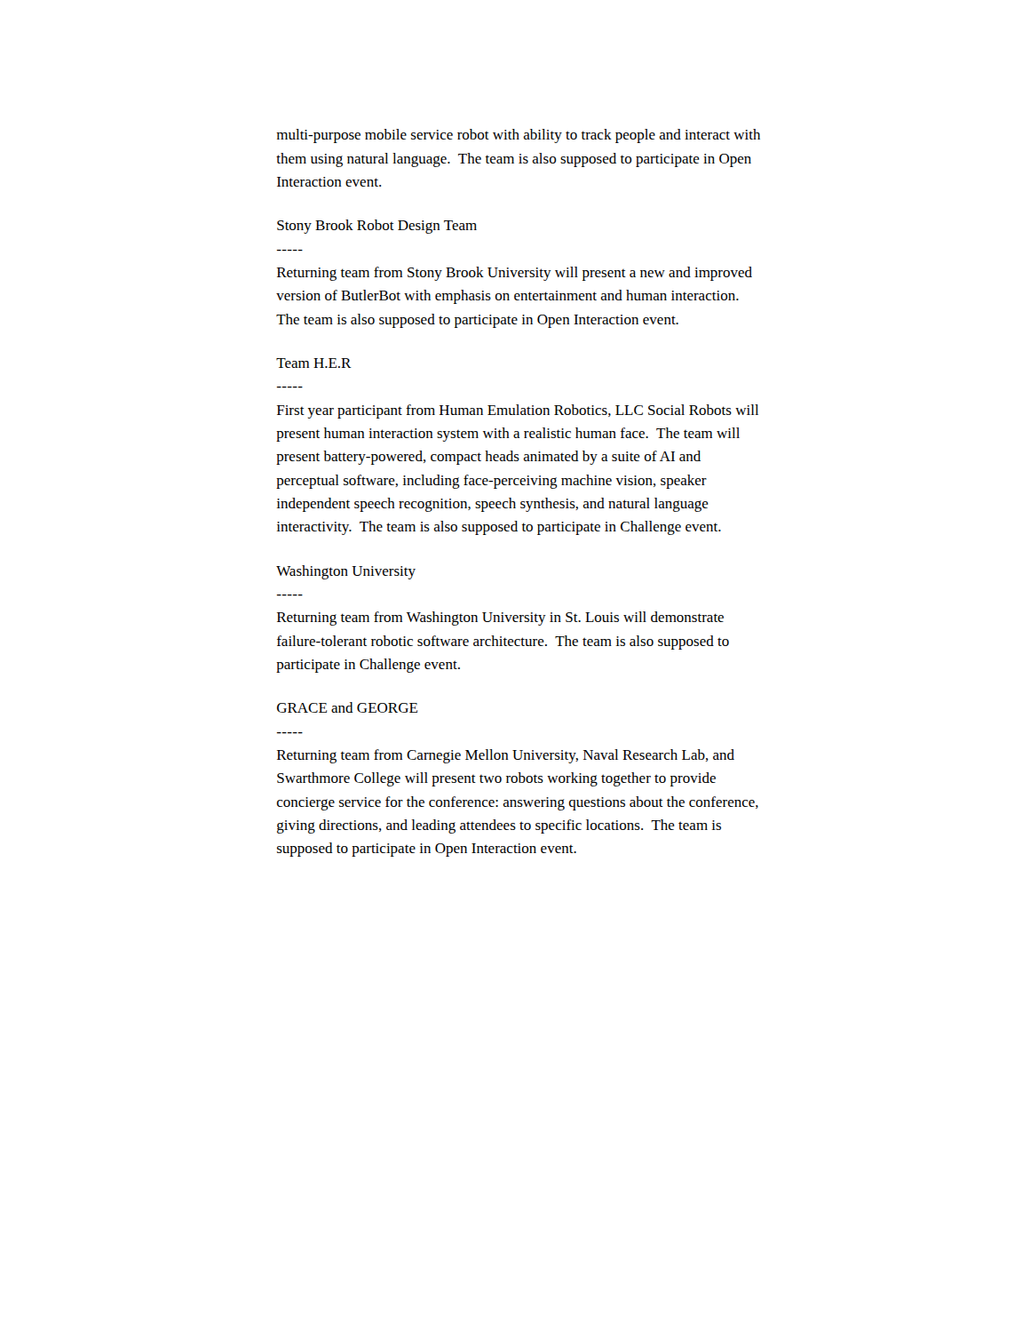multi-purpose mobile service robot with ability to track people and interact with them using natural language. The team is also supposed to participate in Open Interaction event.
Stony Brook Robot Design Team
-----
Returning team from Stony Brook University will present a new and improved version of ButlerBot with emphasis on entertainment and human interaction. The team is also supposed to participate in Open Interaction event.
Team H.E.R
-----
First year participant from Human Emulation Robotics, LLC Social Robots will present human interaction system with a realistic human face. The team will present battery-powered, compact heads animated by a suite of AI and perceptual software, including face-perceiving machine vision, speaker independent speech recognition, speech synthesis, and natural language interactivity. The team is also supposed to participate in Challenge event.
Washington University
-----
Returning team from Washington University in St. Louis will demonstrate failure-tolerant robotic software architecture. The team is also supposed to participate in Challenge event.
GRACE and GEORGE
-----
Returning team from Carnegie Mellon University, Naval Research Lab, and Swarthmore College will present two robots working together to provide concierge service for the conference: answering questions about the conference, giving directions, and leading attendees to specific locations. The team is supposed to participate in Open Interaction event.